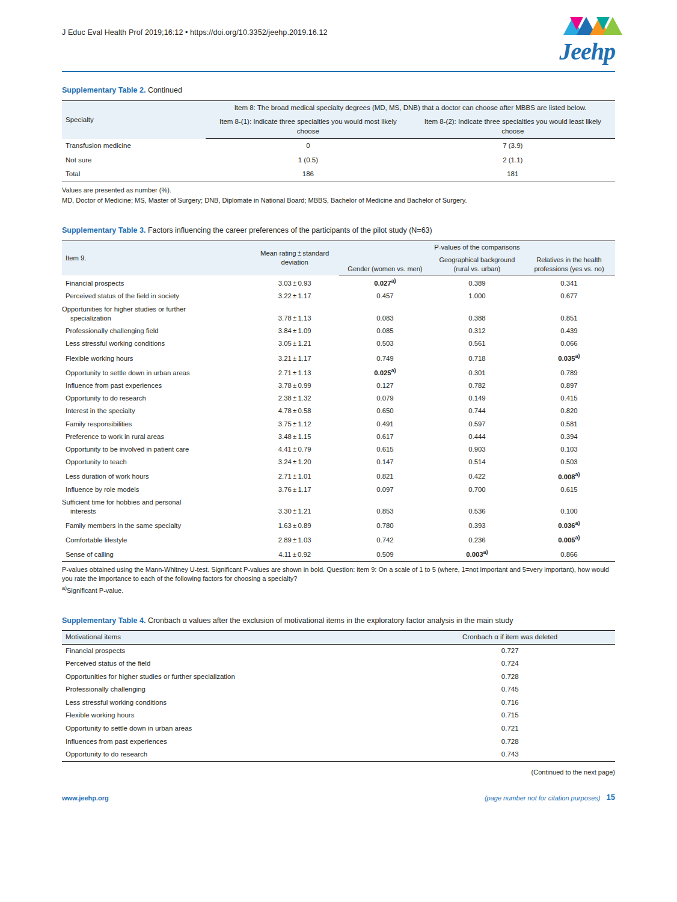J Educ Eval Health Prof 2019;16:12 • https://doi.org/10.3352/jeehp.2019.16.12
Jeehp
Supplementary Table 2. Continued
| Specialty | Item 8: The broad medical specialty degrees (MD, MS, DNB) that a doctor can choose after MBBS are listed below. |
| --- | --- |
| Item 8-(1): Indicate three specialties you would most likely choose | Item 8-(2): Indicate three specialties you would least likely choose |
| Transfusion medicine | 0 | 7 (3.9) |
| Not sure | 1 (0.5) | 2 (1.1) |
| Total | 186 | 181 |
Values are presented as number (%).
MD, Doctor of Medicine; MS, Master of Surgery; DNB, Diplomate in National Board; MBBS, Bachelor of Medicine and Bachelor of Surgery.
Supplementary Table 3. Factors influencing the career preferences of the participants of the pilot study (N=63)
| Item 9. | Mean rating ± standard deviation | P-values of the comparisons |
| --- | --- | --- |
| Gender (women vs. men) | Geographical background (rural vs. urban) | Relatives in the health professions (yes vs. no) |
| Financial prospects | 3.03 ± 0.93 | 0.027 a) | 0.389 | 0.341 |
| Perceived status of the field in society | 3.22 ± 1.17 | 0.457 | 1.000 | 0.677 |
| Opportunities for higher studies or further specialization | 3.78 ± 1.13 | 0.083 | 0.388 | 0.851 |
| Professionally challenging field | 3.84 ± 1.09 | 0.085 | 0.312 | 0.439 |
| Less stressful working conditions | 3.05 ± 1.21 | 0.503 | 0.561 | 0.066 |
| Flexible working hours | 3.21 ± 1.17 | 0.749 | 0.718 | 0.035 a) |
| Opportunity to settle down in urban areas | 2.71 ± 1.13 | 0.025 a) | 0.301 | 0.789 |
| Influence from past experiences | 3.78 ± 0.99 | 0.127 | 0.782 | 0.897 |
| Opportunity to do research | 2.38 ± 1.32 | 0.079 | 0.149 | 0.415 |
| Interest in the specialty | 4.78 ± 0.58 | 0.650 | 0.744 | 0.820 |
| Family responsibilities | 3.75 ± 1.12 | 0.491 | 0.597 | 0.581 |
| Preference to work in rural areas | 3.48 ± 1.15 | 0.617 | 0.444 | 0.394 |
| Opportunity to be involved in patient care | 4.41 ± 0.79 | 0.615 | 0.903 | 0.103 |
| Opportunity to teach | 3.24 ± 1.20 | 0.147 | 0.514 | 0.503 |
| Less duration of work hours | 2.71 ± 1.01 | 0.821 | 0.422 | 0.008 a) |
| Influence by role models | 3.76 ± 1.17 | 0.097 | 0.700 | 0.615 |
| Sufficient time for hobbies and personal interests | 3.30 ± 1.21 | 0.853 | 0.536 | 0.100 |
| Family members in the same specialty | 1.63 ± 0.89 | 0.780 | 0.393 | 0.036 a) |
| Comfortable lifestyle | 2.89 ± 1.03 | 0.742 | 0.236 | 0.005 a) |
| Sense of calling | 4.11 ± 0.92 | 0.509 | 0.003 a) | 0.866 |
P-values obtained using the Mann-Whitney U-test. Significant P-values are shown in bold. Question: item 9: On a scale of 1 to 5 (where, 1=not important and 5=very important), how would you rate the importance to each of the following factors for choosing a specialty?
a) Significant P-value.
Supplementary Table 4. Cronbach α values after the exclusion of motivational items in the exploratory factor analysis in the main study
| Motivational items | Cronbach α if item was deleted |
| --- | --- |
| Financial prospects | 0.727 |
| Perceived status of the field | 0.724 |
| Opportunities for higher studies or further specialization | 0.728 |
| Professionally challenging | 0.745 |
| Less stressful working conditions | 0.716 |
| Flexible working hours | 0.715 |
| Opportunity to settle down in urban areas | 0.721 |
| Influences from past experiences | 0.728 |
| Opportunity to do research | 0.743 |
(Continued to the next page)
www.jeehp.org
(page number not for citation purposes) 15